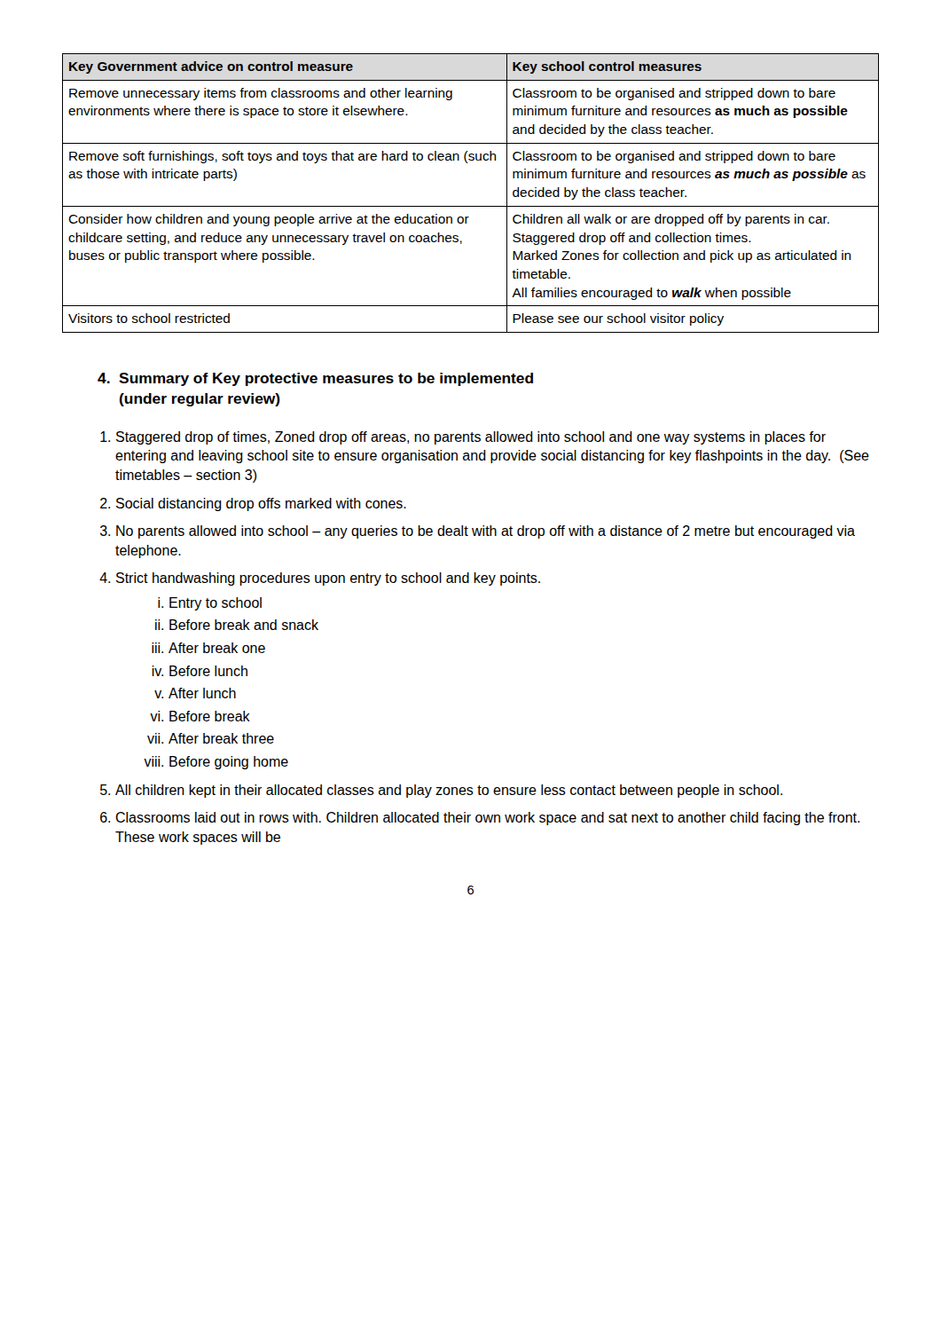| Key Government advice on control measure | Key school control measures |
| --- | --- |
| Remove unnecessary items from classrooms and other learning environments where there is space to store it elsewhere. | Classroom to be organised and stripped down to bare minimum furniture and resources as much as possible and decided by the class teacher. |
| Remove soft furnishings, soft toys and toys that are hard to clean (such as those with intricate parts) | Classroom to be organised and stripped down to bare minimum furniture and resources as much as possible as decided by the class teacher. |
| Consider how children and young people arrive at the education or childcare setting, and reduce any unnecessary travel on coaches, buses or public transport where possible. | Children all walk or are dropped off by parents in car. Staggered drop off and collection times. Marked Zones for collection and pick up as articulated in timetable. All families encouraged to walk when possible |
| Visitors to school restricted | Please see our school visitor policy |
4. Summary of Key protective measures to be implemented
(under regular review)
Staggered drop of times, Zoned drop off areas, no parents allowed into school and one way systems in places for entering and leaving school site to ensure organisation and provide social distancing for key flashpoints in the day. (See timetables – section 3)
Social distancing drop offs marked with cones.
No parents allowed into school – any queries to be dealt with at drop off with a distance of 2 metre but encouraged via telephone.
Strict handwashing procedures upon entry to school and key points.
Entry to school
Before break and snack
After break one
Before lunch
After lunch
Before break
After break three
Before going home
All children kept in their allocated classes and play zones to ensure less contact between people in school.
Classrooms laid out in rows with. Children allocated their own work space and sat next to another child facing the front. These work spaces will be
6